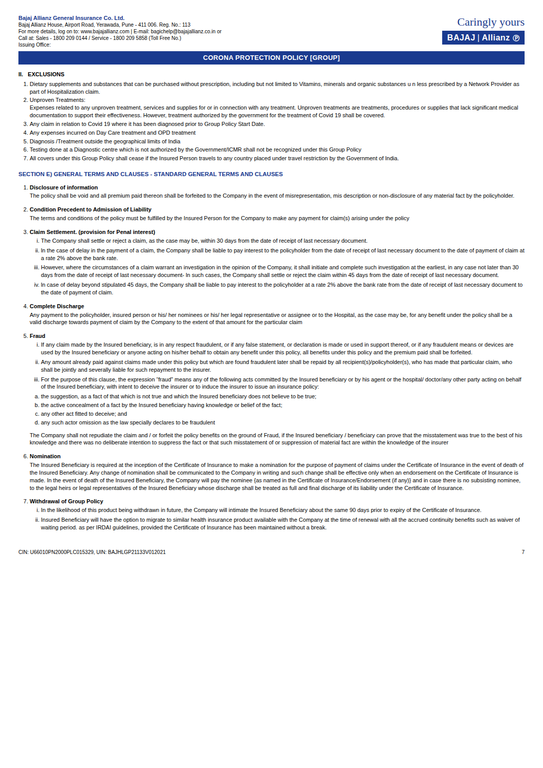Bajaj Allianz General Insurance Co. Ltd.
Bajaj Allianz House, Airport Road, Yerawada, Pune - 411 006. Reg. No.: 113
For more details, log on to: www.bajajallianz.com | E-mail: bagichelp@bajajallianz.co.in or
Call at: Sales - 1800 209 0144 / Service - 1800 209 5858 (Toll Free No.)
Issuing Office:
Caringly yours
BAJAJ|Allianz Ⓟ
CORONA PROTECTION POLICY [GROUP]
II. EXCLUSIONS
Dietary supplements and substances that can be purchased without prescription, including but not limited to Vitamins, minerals and organic substances u n less prescribed by a Network Provider as part of Hospitalization claim.
Unproven Treatments:
Expenses related to any unproven treatment, services and supplies for or in connection with any treatment. Unproven treatments are treatments, procedures or supplies that lack significant medical documentation to support their effectiveness. However, treatment authorized by the government for the treatment of Covid 19 shall be covered.
Any claim in relation to Covid 19 where it has been diagnosed prior to Group Policy Start Date.
Any expenses incurred on Day Care treatment and OPD treatment
Diagnosis /Treatment outside the geographical limits of India
Testing done at a Diagnostic centre which is not authorized by the Government/ICMR shall not be recognized under this Group Policy
All covers under this Group Policy shall cease if the Insured Person travels to any country placed under travel restriction by the Government of India.
SECTION E) GENERAL TERMS AND CLAUSES - STANDARD GENERAL TERMS AND CLAUSES
Disclosure of information
The policy shall be void and all premium paid thereon shall be forfeited to the Company in the event of misrepresentation, mis description or non-disclosure of any material fact by the policyholder.
Condition Precedent to Admission of Liability
The terms and conditions of the policy must be fulfilled by the Insured Person for the Company to make any payment for claim(s) arising under the policy
Claim Settlement. (provision for Penal interest)
The Company shall settle or reject a claim, as the case may be, within 30 days from the date of receipt of last necessary document.
ln the case of delay in the payment of a claim, the Company shall be liable to pay interest to the policyholder from the date of receipt of last necessary document to the date of payment of claim at a rate 2% above the bank rate.
However, where the circumstances of a claim warrant an investigation in the opinion of the Company, it shall initiate and complete such investigation at the earliest, in any case not later than 30 days from the date of receipt of last necessary document- ln such cases, the Company shall settle or reject the claim within 45 days from the date of receipt of last necessary document.
ln case of delay beyond stipulated 45 days, the Company shall be liable to pay interest to the policyholder at a rate 2% above the bank rate from the date of receipt of last necessary document to the date of payment of claim.
Complete Discharge
Any payment to the policyholder, insured person or his/ her nominees or his/ her legal representative or assignee or to the Hospital, as the case may be, for any benefit under the policy shall be a valid discharge towards payment of claim by the Company to the extent of that amount for the particular claim
Fraud
If any claim made by the Insured beneficiary, is in any respect fraudulent, or if any false statement, or declaration is made or used in support thereof, or if any fraudulent means or devices are used by the Insured beneficiary or anyone acting on his/her behalf to obtain any benefit under this policy, all benefits under this policy and the premium paid shall be forfeited.
Any amount already paid against claims made under this policy but which are found fraudulent later shall be repaid by all recipient(s)/policyholder(s), who has made that particular claim, who shall be jointly and severally liable for such repayment to the insurer.
For the purpose of this clause, the expression “fraud” means any of the following acts committed by the Insured beneficiary or by his agent or the hospital/ doctor/any other party acting on behalf of the Insured beneficiary, with intent to deceive the insurer or to induce the insurer to issue an insurance policy:
the suggestion, as a fact of that which is not true and which the Insured beneficiary does not believe to be true;
the active concealment of a fact by the Insured beneficiary having knowledge or belief of the fact;
any other act fitted to deceive; and
any such actor omission as the law specially declares to be fraudulent
The Company shall not repudiate the claim and / or forfeit the policy benefits on the ground of Fraud, if the Insured beneficiary / beneficiary can prove that the misstatement was true to the best of his knowledge and there was no deliberate intention to suppress the fact or that such misstatement of or suppression of material fact are within the knowledge of the insurer
Nomination
The Insured Beneficiary is required at the inception of the Certificate of Insurance to make a nomination for the purpose of payment of claims under the Certificate of Insurance in the event of death of the Insured Beneficiary. Any change of nomination shall be communicated to the Company in writing and such change shall be effective only when an endorsement on the Certificate of Insurance is made. In the event of death of the Insured Beneficiary, the Company will pay the nominee {as named in the Certificate of Insurance/Endorsement (if any)} and in case there is no subsisting nominee, to the legal heirs or legal representatives of the Insured Beneficiary whose discharge shall be treated as full and final discharge of its liability under the Certificate of Insurance.
Withdrawal of Group Policy
In the likelihood of this product being withdrawn in future, the Company will intimate the Insured Beneficiary about the same 90 days prior to expiry of the Certificate of Insurance.
Insured Beneficiary will have the option to migrate to similar health insurance product available with the Company at the time of renewal with all the accrued continuity benefits such as waiver of waiting period. as per IRDAI guidelines, provided the Certificate of Insurance has been maintained without a break.
CIN: U66010PN2000PLC015329, UIN: BAJHLGP21133V012021
7